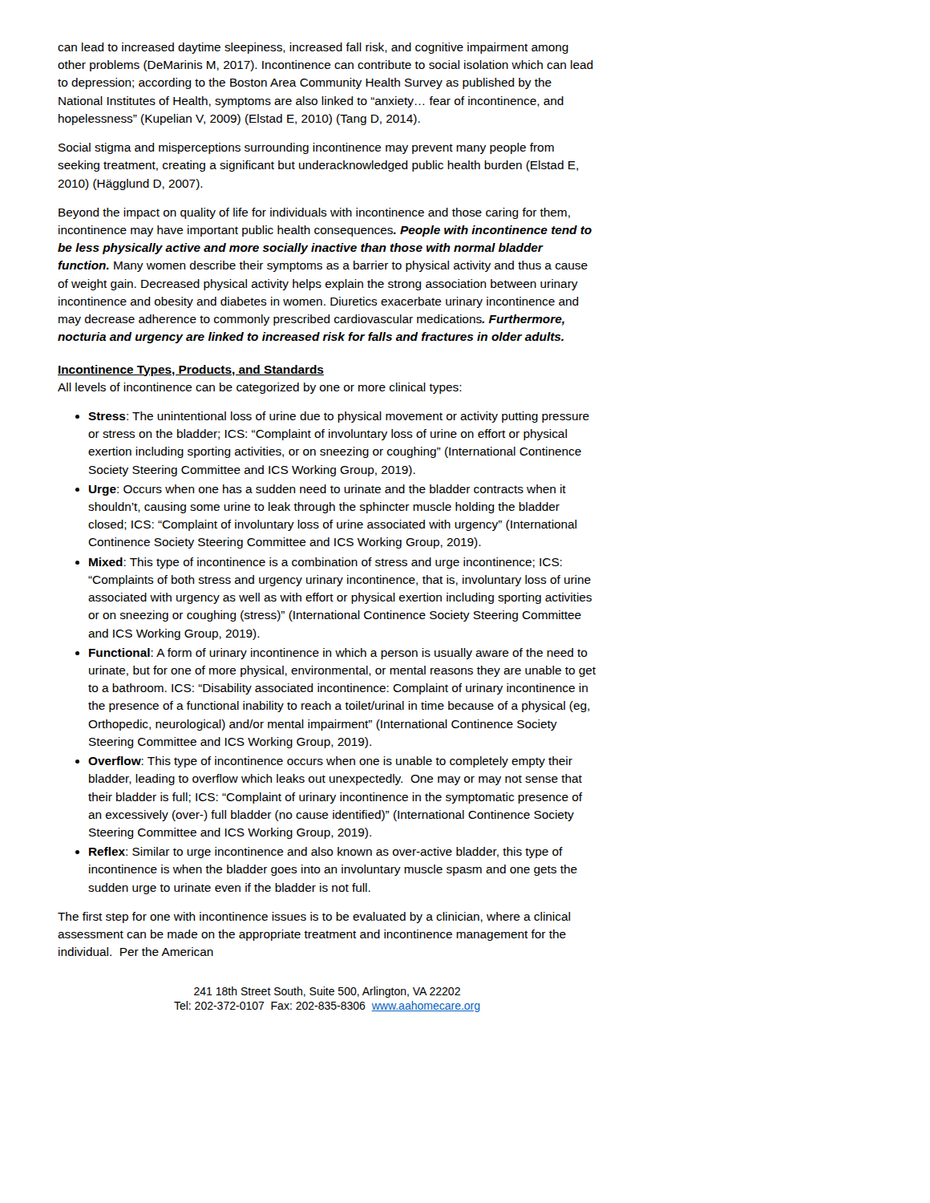can lead to increased daytime sleepiness, increased fall risk, and cognitive impairment among other problems (DeMarinis M, 2017). Incontinence can contribute to social isolation which can lead to depression; according to the Boston Area Community Health Survey as published by the National Institutes of Health, symptoms are also linked to “anxiety… fear of incontinence, and hopelessness” (Kupelian V, 2009) (Elstad E, 2010) (Tang D, 2014).
Social stigma and misperceptions surrounding incontinence may prevent many people from seeking treatment, creating a significant but underacknowledged public health burden (Elstad E, 2010) (Hägglund D, 2007).
Beyond the impact on quality of life for individuals with incontinence and those caring for them, incontinence may have important public health consequences. People with incontinence tend to be less physically active and more socially inactive than those with normal bladder function. Many women describe their symptoms as a barrier to physical activity and thus a cause of weight gain. Decreased physical activity helps explain the strong association between urinary incontinence and obesity and diabetes in women. Diuretics exacerbate urinary incontinence and may decrease adherence to commonly prescribed cardiovascular medications. Furthermore, nocturia and urgency are linked to increased risk for falls and fractures in older adults.
Incontinence Types, Products, and Standards
All levels of incontinence can be categorized by one or more clinical types:
Stress: The unintentional loss of urine due to physical movement or activity putting pressure or stress on the bladder; ICS: “Complaint of involuntary loss of urine on effort or physical exertion including sporting activities, or on sneezing or coughing” (International Continence Society Steering Committee and ICS Working Group, 2019).
Urge: Occurs when one has a sudden need to urinate and the bladder contracts when it shouldn’t, causing some urine to leak through the sphincter muscle holding the bladder closed; ICS: “Complaint of involuntary loss of urine associated with urgency” (International Continence Society Steering Committee and ICS Working Group, 2019).
Mixed: This type of incontinence is a combination of stress and urge incontinence; ICS: “Complaints of both stress and urgency urinary incontinence, that is, involuntary loss of urine associated with urgency as well as with effort or physical exertion including sporting activities or on sneezing or coughing (stress)” (International Continence Society Steering Committee and ICS Working Group, 2019).
Functional: A form of urinary incontinence in which a person is usually aware of the need to urinate, but for one of more physical, environmental, or mental reasons they are unable to get to a bathroom. ICS: “Disability associated incontinence: Complaint of urinary incontinence in the presence of a functional inability to reach a toilet/urinal in time because of a physical (eg, Orthopedic, neurological) and/or mental impairment” (International Continence Society Steering Committee and ICS Working Group, 2019).
Overflow: This type of incontinence occurs when one is unable to completely empty their bladder, leading to overflow which leaks out unexpectedly. One may or may not sense that their bladder is full; ICS: “Complaint of urinary incontinence in the symptomatic presence of an excessively (over-) full bladder (no cause identified)” (International Continence Society Steering Committee and ICS Working Group, 2019).
Reflex: Similar to urge incontinence and also known as over-active bladder, this type of incontinence is when the bladder goes into an involuntary muscle spasm and one gets the sudden urge to urinate even if the bladder is not full.
The first step for one with incontinence issues is to be evaluated by a clinician, where a clinical assessment can be made on the appropriate treatment and incontinence management for the individual. Per the American
241 18th Street South, Suite 500, Arlington, VA 22202
Tel: 202-372-0107 Fax: 202-835-8306 www.aahomecare.org